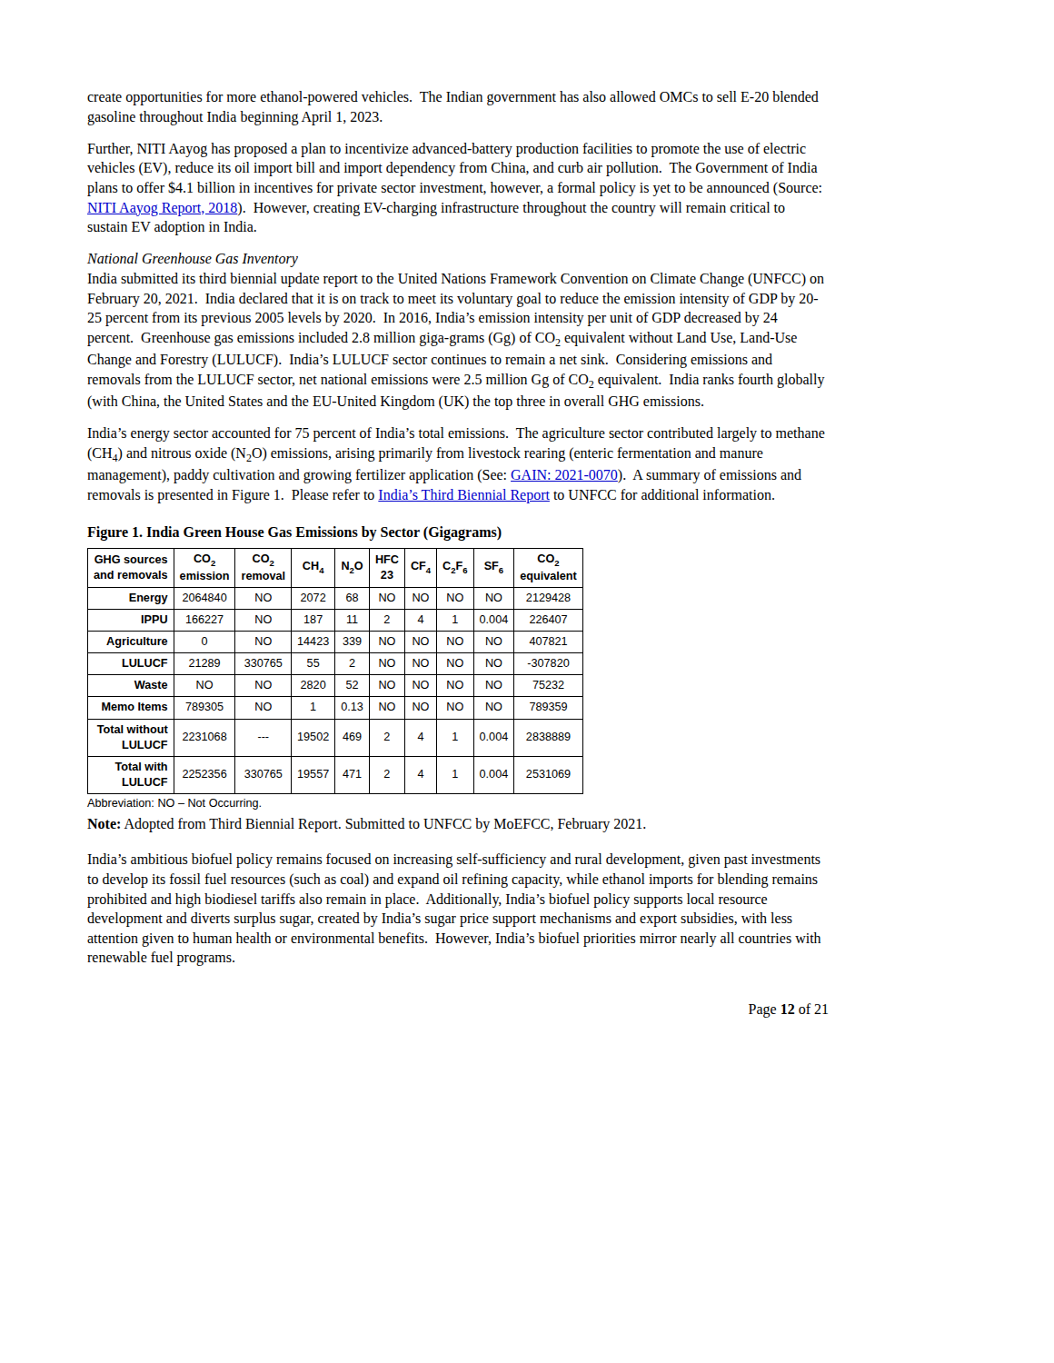create opportunities for more ethanol-powered vehicles. The Indian government has also allowed OMCs to sell E-20 blended gasoline throughout India beginning April 1, 2023.
Further, NITI Aayog has proposed a plan to incentivize advanced-battery production facilities to promote the use of electric vehicles (EV), reduce its oil import bill and import dependency from China, and curb air pollution. The Government of India plans to offer $4.1 billion in incentives for private sector investment, however, a formal policy is yet to be announced (Source: NITI Aayog Report, 2018). However, creating EV-charging infrastructure throughout the country will remain critical to sustain EV adoption in India.
National Greenhouse Gas Inventory
India submitted its third biennial update report to the United Nations Framework Convention on Climate Change (UNFCC) on February 20, 2021. India declared that it is on track to meet its voluntary goal to reduce the emission intensity of GDP by 20-25 percent from its previous 2005 levels by 2020. In 2016, India’s emission intensity per unit of GDP decreased by 24 percent. Greenhouse gas emissions included 2.8 million giga-grams (Gg) of CO2 equivalent without Land Use, Land-Use Change and Forestry (LULUCF). India’s LULUCF sector continues to remain a net sink. Considering emissions and removals from the LULUCF sector, net national emissions were 2.5 million Gg of CO2 equivalent. India ranks fourth globally (with China, the United States and the EU-United Kingdom (UK) the top three in overall GHG emissions.
India’s energy sector accounted for 75 percent of India’s total emissions. The agriculture sector contributed largely to methane (CH4) and nitrous oxide (N2O) emissions, arising primarily from livestock rearing (enteric fermentation and manure management), paddy cultivation and growing fertilizer application (See: GAIN: 2021-0070). A summary of emissions and removals is presented in Figure 1. Please refer to India’s Third Biennial Report to UNFCC for additional information.
Figure 1. India Green House Gas Emissions by Sector (Gigagrams)
| GHG sources and removals | CO 2 emission | CO 2 removal | CH 4 | N 2 O | HFC 23 | CF 4 | C 2 F 6 | SF 6 | CO 2 equivalent |
| --- | --- | --- | --- | --- | --- | --- | --- | --- | --- |
| Energy | 2064840 | NO | 2072 | 68 | NO | NO | NO | NO | 2129428 |
| IPPU | 166227 | NO | 187 | 11 | 2 | 4 | 1 | 0.004 | 226407 |
| Agriculture | 0 | NO | 14423 | 339 | NO | NO | NO | NO | 407821 |
| LULUCF | 21289 | 330765 | 55 | 2 | NO | NO | NO | NO | -307820 |
| Waste | NO | NO | 2820 | 52 | NO | NO | NO | NO | 75232 |
| Memo Items | 789305 | NO | 1 | 0.13 | NO | NO | NO | NO | 789359 |
| Total without LULUCF | 2231068 | --- | 19502 | 469 | 2 | 4 | 1 | 0.004 | 2838889 |
| Total with LULUCF | 2252356 | 330765 | 19557 | 471 | 2 | 4 | 1 | 0.004 | 2531069 |
Abbreviation: NO – Not Occurring.
Note: Adopted from Third Biennial Report. Submitted to UNFCC by MoEFCC, February 2021.
India’s ambitious biofuel policy remains focused on increasing self-sufficiency and rural development, given past investments to develop its fossil fuel resources (such as coal) and expand oil refining capacity, while ethanol imports for blending remains prohibited and high biodiesel tariffs also remain in place. Additionally, India’s biofuel policy supports local resource development and diverts surplus sugar, created by India’s sugar price support mechanisms and export subsidies, with less attention given to human health or environmental benefits. However, India’s biofuel priorities mirror nearly all countries with renewable fuel programs.
Page 12 of 21